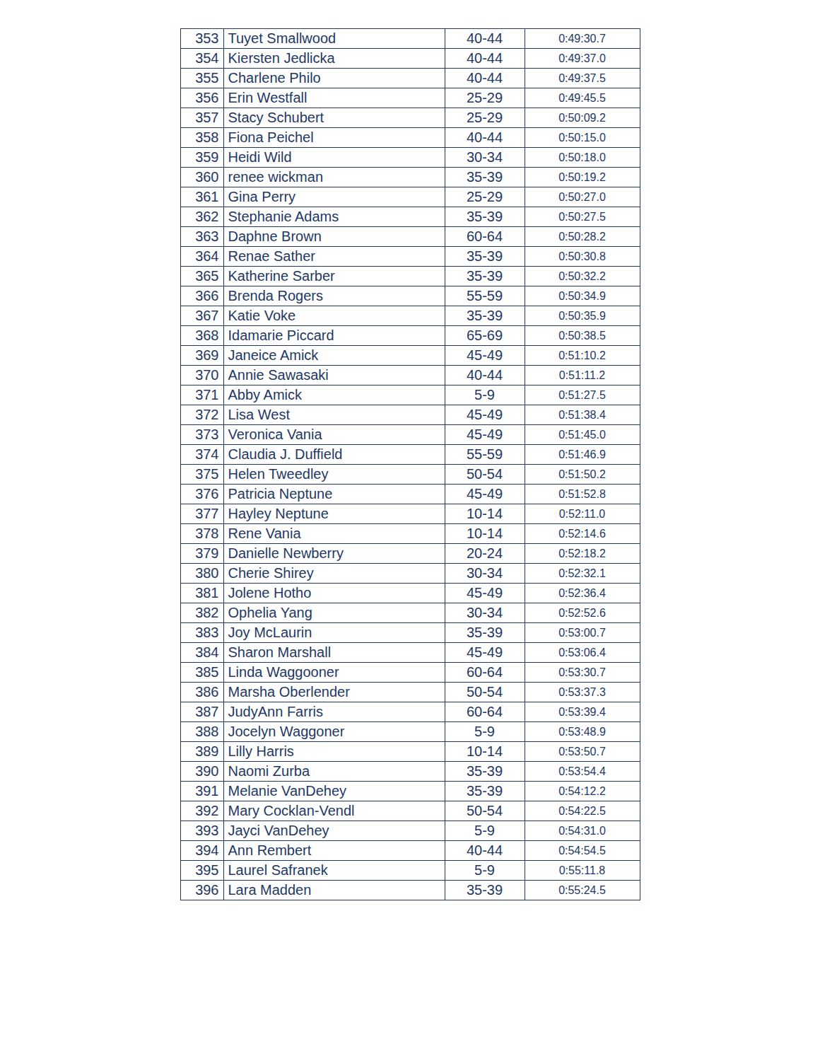| 353 | Tuyet Smallwood | 40-44 | 0:49:30.7 |
| 354 | Kiersten Jedlicka | 40-44 | 0:49:37.0 |
| 355 | Charlene Philo | 40-44 | 0:49:37.5 |
| 356 | Erin Westfall | 25-29 | 0:49:45.5 |
| 357 | Stacy Schubert | 25-29 | 0:50:09.2 |
| 358 | Fiona Peichel | 40-44 | 0:50:15.0 |
| 359 | Heidi Wild | 30-34 | 0:50:18.0 |
| 360 | renee wickman | 35-39 | 0:50:19.2 |
| 361 | Gina Perry | 25-29 | 0:50:27.0 |
| 362 | Stephanie Adams | 35-39 | 0:50:27.5 |
| 363 | Daphne Brown | 60-64 | 0:50:28.2 |
| 364 | Renae Sather | 35-39 | 0:50:30.8 |
| 365 | Katherine Sarber | 35-39 | 0:50:32.2 |
| 366 | Brenda Rogers | 55-59 | 0:50:34.9 |
| 367 | Katie Voke | 35-39 | 0:50:35.9 |
| 368 | Idamarie Piccard | 65-69 | 0:50:38.5 |
| 369 | Janeice Amick | 45-49 | 0:51:10.2 |
| 370 | Annie Sawasaki | 40-44 | 0:51:11.2 |
| 371 | Abby Amick | 5-9 | 0:51:27.5 |
| 372 | Lisa West | 45-49 | 0:51:38.4 |
| 373 | Veronica Vania | 45-49 | 0:51:45.0 |
| 374 | Claudia J. Duffield | 55-59 | 0:51:46.9 |
| 375 | Helen Tweedley | 50-54 | 0:51:50.2 |
| 376 | Patricia Neptune | 45-49 | 0:51:52.8 |
| 377 | Hayley Neptune | 10-14 | 0:52:11.0 |
| 378 | Rene Vania | 10-14 | 0:52:14.6 |
| 379 | Danielle Newberry | 20-24 | 0:52:18.2 |
| 380 | Cherie Shirey | 30-34 | 0:52:32.1 |
| 381 | Jolene Hotho | 45-49 | 0:52:36.4 |
| 382 | Ophelia Yang | 30-34 | 0:52:52.6 |
| 383 | Joy McLaurin | 35-39 | 0:53:00.7 |
| 384 | Sharon Marshall | 45-49 | 0:53:06.4 |
| 385 | Linda Waggooner | 60-64 | 0:53:30.7 |
| 386 | Marsha Oberlender | 50-54 | 0:53:37.3 |
| 387 | JudyAnn Farris | 60-64 | 0:53:39.4 |
| 388 | Jocelyn Waggoner | 5-9 | 0:53:48.9 |
| 389 | Lilly Harris | 10-14 | 0:53:50.7 |
| 390 | Naomi Zurba | 35-39 | 0:53:54.4 |
| 391 | Melanie VanDehey | 35-39 | 0:54:12.2 |
| 392 | Mary Cocklan-Vendl | 50-54 | 0:54:22.5 |
| 393 | Jayci VanDehey | 5-9 | 0:54:31.0 |
| 394 | Ann Rembert | 40-44 | 0:54:54.5 |
| 395 | Laurel Safranek | 5-9 | 0:55:11.8 |
| 396 | Lara Madden | 35-39 | 0:55:24.5 |